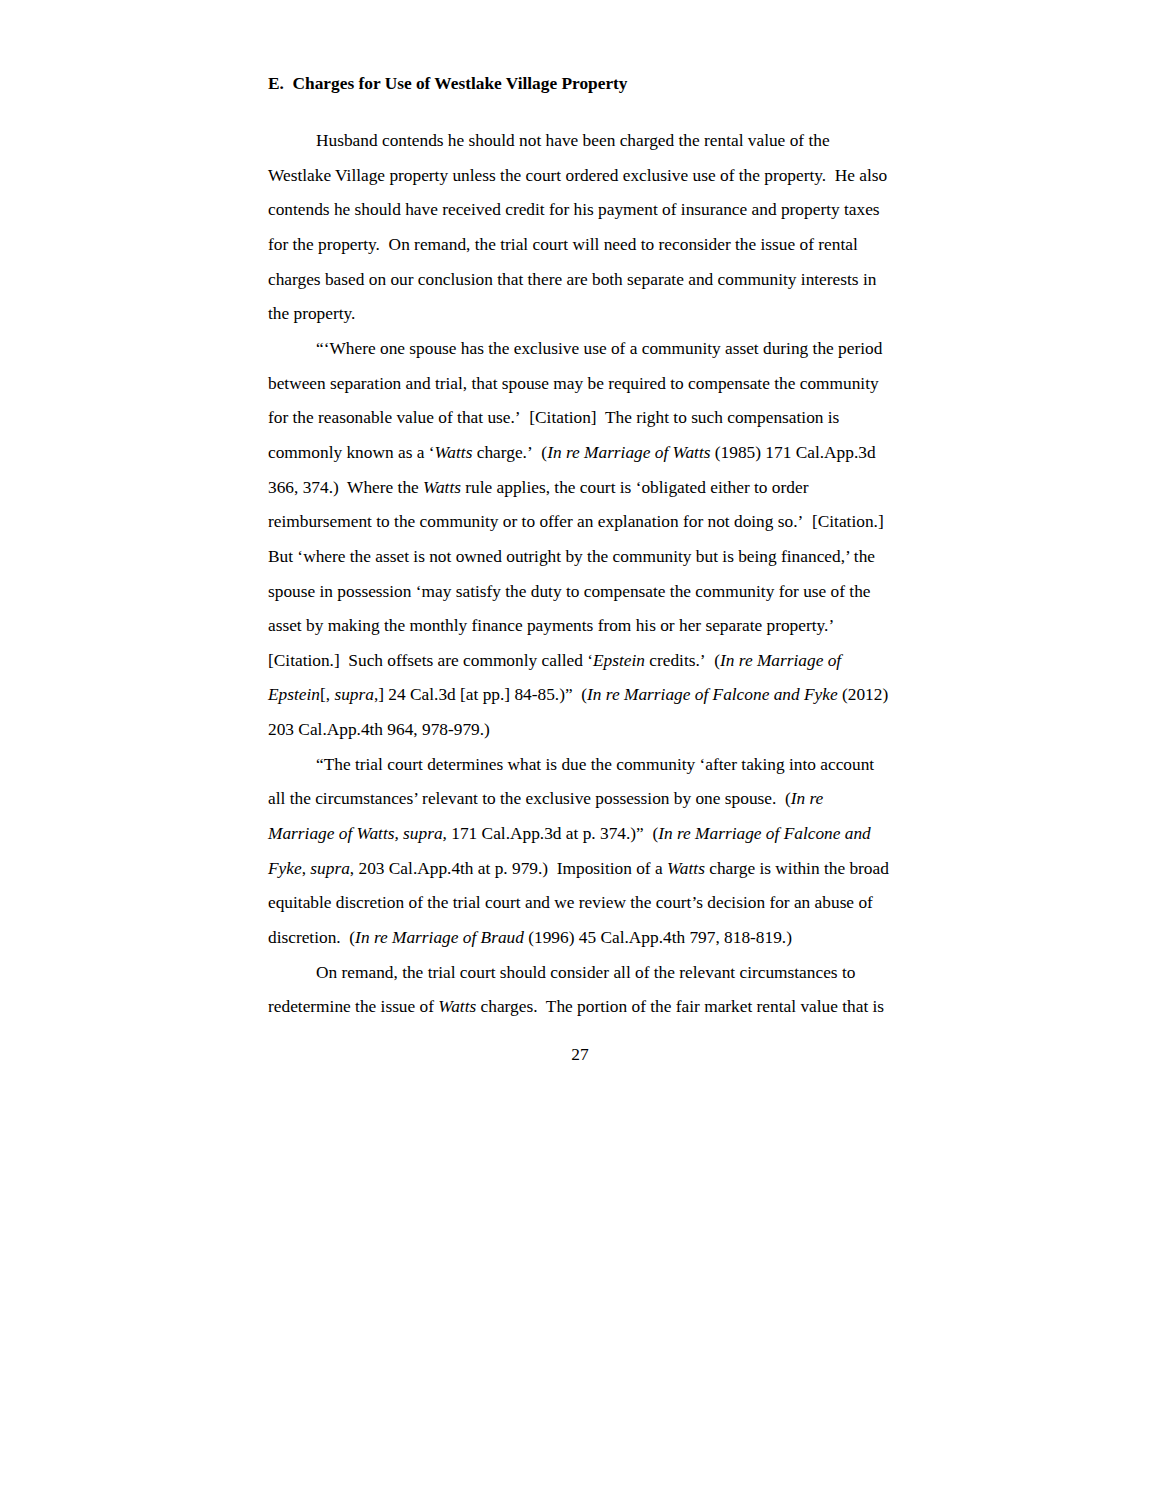E. Charges for Use of Westlake Village Property
Husband contends he should not have been charged the rental value of the Westlake Village property unless the court ordered exclusive use of the property. He also contends he should have received credit for his payment of insurance and property taxes for the property. On remand, the trial court will need to reconsider the issue of rental charges based on our conclusion that there are both separate and community interests in the property.
“‘Where one spouse has the exclusive use of a community asset during the period between separation and trial, that spouse may be required to compensate the community for the reasonable value of that use.’ [Citation] The right to such compensation is commonly known as a ‘Watts charge.’ (In re Marriage of Watts (1985) 171 Cal.App.3d 366, 374.) Where the Watts rule applies, the court is ‘obligated either to order reimbursement to the community or to offer an explanation for not doing so.’ [Citation.] But ‘where the asset is not owned outright by the community but is being financed,’ the spouse in possession ‘may satisfy the duty to compensate the community for use of the asset by making the monthly finance payments from his or her separate property.’ [Citation.] Such offsets are commonly called ‘Epstein credits.’ (In re Marriage of Epstein[, supra,] 24 Cal.3d [at pp.] 84-85.)” (In re Marriage of Falcone and Fyke (2012) 203 Cal.App.4th 964, 978-979.)
“The trial court determines what is due the community ‘after taking into account all the circumstances’ relevant to the exclusive possession by one spouse. (In re Marriage of Watts, supra, 171 Cal.App.3d at p. 374.)” (In re Marriage of Falcone and Fyke, supra, 203 Cal.App.4th at p. 979.) Imposition of a Watts charge is within the broad equitable discretion of the trial court and we review the court’s decision for an abuse of discretion. (In re Marriage of Braud (1996) 45 Cal.App.4th 797, 818-819.)
On remand, the trial court should consider all of the relevant circumstances to redetermine the issue of Watts charges. The portion of the fair market rental value that is
27